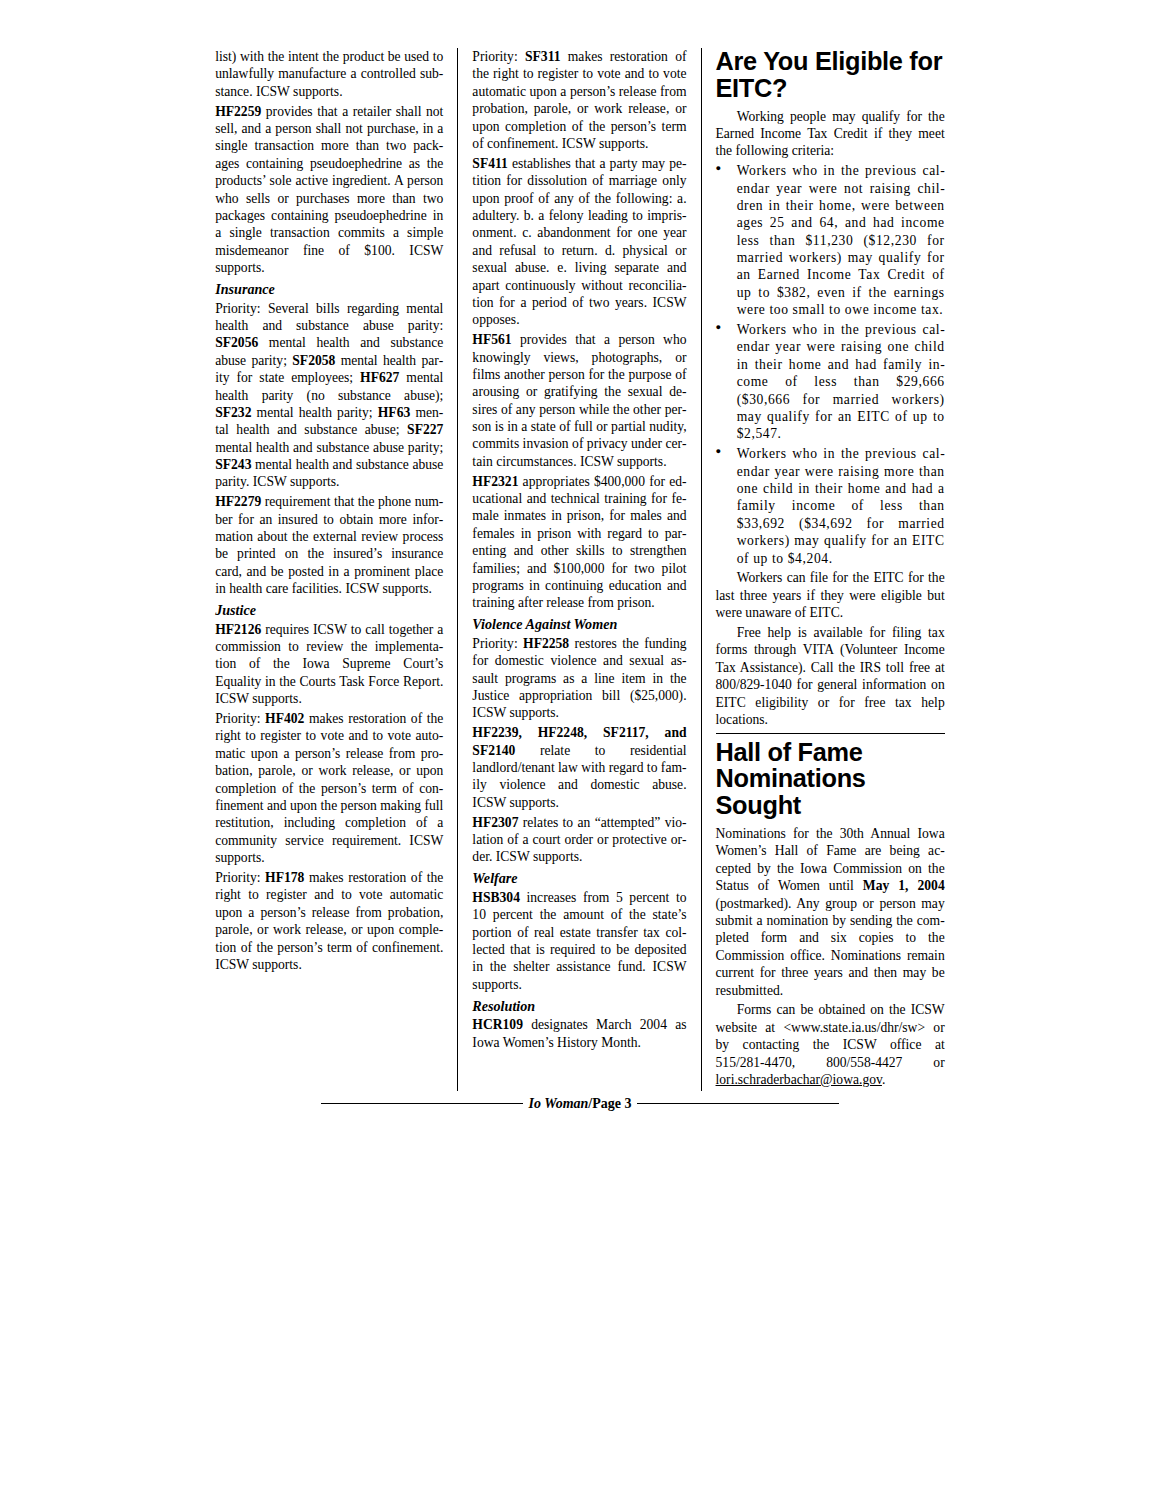list) with the intent the product be used to unlawfully manufacture a controlled substance. ICSW supports.
HF2259 provides that a retailer shall not sell, and a person shall not purchase, in a single transaction more than two packages containing pseudoephedrine as the products’ sole active ingredient. A person who sells or purchases more than two packages containing pseudoephedrine in a single transaction commits a simple misdemeanor fine of $100. ICSW supports.
Insurance
Priority: Several bills regarding mental health and substance abuse parity: SF2056 mental health and substance abuse parity; SF2058 mental health parity for state employees; HF627 mental health parity (no substance abuse); SF232 mental health parity; HF63 mental health and substance abuse; SF227 mental health and substance abuse parity; SF243 mental health and substance abuse parity. ICSW supports.
HF2279 requirement that the phone number for an insured to obtain more information about the external review process be printed on the insured’s insurance card, and be posted in a prominent place in health care facilities. ICSW supports.
Justice
HF2126 requires ICSW to call together a commission to review the implementation of the Iowa Supreme Court’s Equality in the Courts Task Force Report. ICSW supports.
Priority: HF402 makes restoration of the right to register to vote and to vote automatic upon a person’s release from probation, parole, or work release, or upon completion of the person’s term of confinement and upon the person making full restitution, including completion of a community service requirement. ICSW supports.
Priority: HF178 makes restoration of the right to register and to vote automatic upon a person’s release from probation, parole, or work release, or upon completion of the person’s term of confinement. ICSW supports.
Priority: SF311 makes restoration of the right to register to vote and to vote automatic upon a person’s release from probation, parole, or work release, or upon completion of the person’s term of confinement. ICSW supports.
SF411 establishes that a party may petition for dissolution of marriage only upon proof of any of the following: a. adultery. b. a felony leading to imprisonment. c. abandonment for one year and refusal to return. d. physical or sexual abuse. e. living separate and apart continuously without reconciliation for a period of two years. ICSW opposes.
HF561 provides that a person who knowingly views, photographs, or films another person for the purpose of arousing or gratifying the sexual desires of any person while the other person is in a state of full or partial nudity, commits invasion of privacy under certain circumstances. ICSW supports.
HF2321 appropriates $400,000 for educational and technical training for female inmates in prison, for males and females in prison with regard to parenting and other skills to strengthen families; and $100,000 for two pilot programs in continuing education and training after release from prison.
Violence Against Women
Priority: HF2258 restores the funding for domestic violence and sexual assault programs as a line item in the Justice appropriation bill ($25,000). ICSW supports.
HF2239, HF2248, SF2117, and SF2140 relate to residential landlord/tenant law with regard to family violence and domestic abuse. ICSW supports.
HF2307 relates to an “attempted” violation of a court order or protective order. ICSW supports.
Welfare
HSB304 increases from 5 percent to 10 percent the amount of the state’s portion of real estate transfer tax collected that is required to be deposited in the shelter assistance fund. ICSW supports.
Resolution
HCR109 designates March 2004 as Iowa Women’s History Month.
Are You Eligible for EITC?
Working people may qualify for the Earned Income Tax Credit if they meet the following criteria:
Workers who in the previous calendar year were not raising children in their home, were between ages 25 and 64, and had income less than $11,230 ($12,230 for married workers) may qualify for an Earned Income Tax Credit of up to $382, even if the earnings were too small to owe income tax.
Workers who in the previous calendar year were raising one child in their home and had family income of less than $29,666 ($30,666 for married workers) may qualify for an EITC of up to $2,547.
Workers who in the previous calendar year were raising more than one child in their home and had a family income of less than $33,692 ($34,692 for married workers) may qualify for an EITC of up to $4,204.
Workers can file for the EITC for the last three years if they were eligible but were unaware of EITC.
Free help is available for filing tax forms through VITA (Volunteer Income Tax Assistance). Call the IRS toll free at 800/829-1040 for general information on EITC eligibility or for free tax help locations.
Hall of Fame Nominations Sought
Nominations for the 30th Annual Iowa Women’s Hall of Fame are being accepted by the Iowa Commission on the Status of Women until May 1, 2004 (postmarked). Any group or person may submit a nomination by sending the completed form and six copies to the Commission office. Nominations remain current for three years and then may be resubmitted.
Forms can be obtained on the ICSW website at <www.state.ia.us/dhr/sw> or by contacting the ICSW office at 515/281-4470, 800/558-4427 or lori.schraderbachar@iowa.gov.
Io Woman/Page 3